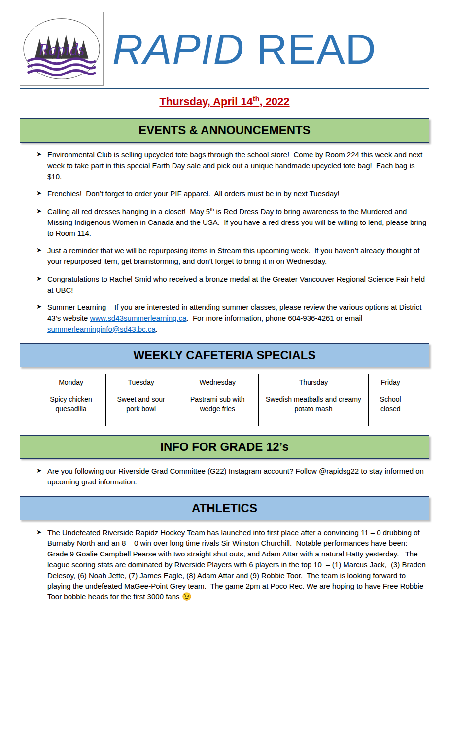Rapids
RAPID READ
Thursday, April 14th, 2022
EVENTS & ANNOUNCEMENTS
Environmental Club is selling upcycled tote bags through the school store! Come by Room 224 this week and next week to take part in this special Earth Day sale and pick out a unique handmade upcycled tote bag! Each bag is $10.
Frenchies! Don’t forget to order your PIF apparel. All orders must be in by next Tuesday!
Calling all red dresses hanging in a closet! May 5th is Red Dress Day to bring awareness to the Murdered and Missing Indigenous Women in Canada and the USA. If you have a red dress you will be willing to lend, please bring to Room 114.
Just a reminder that we will be repurposing items in Stream this upcoming week. If you haven’t already thought of your repurposed item, get brainstorming, and don’t forget to bring it in on Wednesday.
Congratulations to Rachel Smid who received a bronze medal at the Greater Vancouver Regional Science Fair held at UBC!
Summer Learning – If you are interested in attending summer classes, please review the various options at District 43’s website www.sd43summerlearning.ca. For more information, phone 604-936-4261 or email summerlearninginfo@sd43.bc.ca.
WEEKLY CAFETERIA SPECIALS
| Monday | Tuesday | Wednesday | Thursday | Friday |
| --- | --- | --- | --- | --- |
| Spicy chicken quesadilla | Sweet and sour pork bowl | Pastrami sub with wedge fries | Swedish meatballs and creamy potato mash | School closed |
INFO FOR GRADE 12’s
Are you following our Riverside Grad Committee (G22) Instagram account? Follow @rapidsg22 to stay informed on upcoming grad information.
ATHLETICS
The Undefeated Riverside Rapidz Hockey Team has launched into first place after a convincing 11 – 0 drubbing of Burnaby North and an 8 – 0 win over long time rivals Sir Winston Churchill. Notable performances have been: Grade 9 Goalie Campbell Pearse with two straight shut outs, and Adam Attar with a natural Hatty yesterday. The league scoring stats are dominated by Riverside Players with 6 players in the top 10 – (1) Marcus Jack, (3) Braden Delesoy, (6) Noah Jette, (7) James Eagle, (8) Adam Attar and (9) Robbie Toor. The team is looking forward to playing the undefeated MaGee-Point Grey team. The game 2pm at Poco Rec. We are hoping to have Free Robbie Toor bobble heads for the first 3000 fans 😉